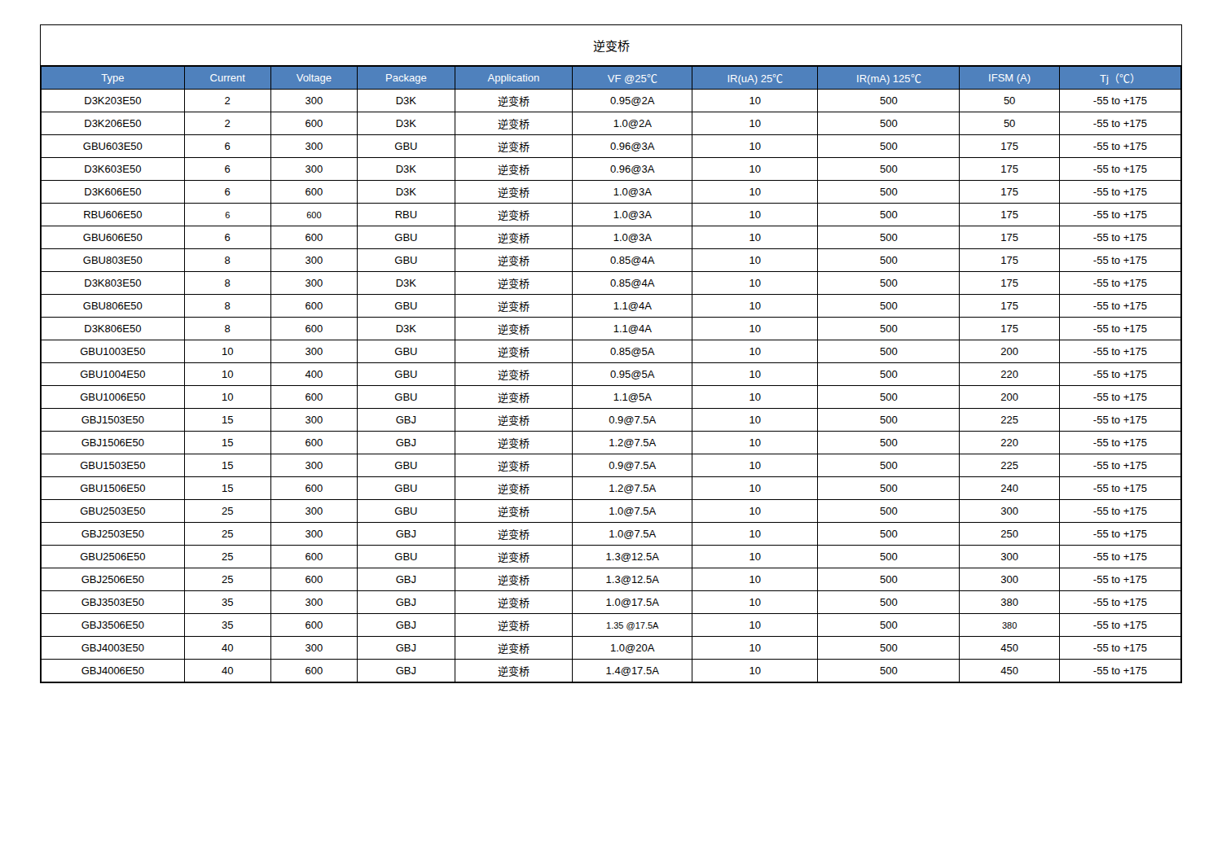逆变桥
| Type | Current | Voltage | Package | Application | VF @25℃ | IR(uA) 25℃ | IR(mA) 125℃ | IFSM (A) | Tj（℃） |
| --- | --- | --- | --- | --- | --- | --- | --- | --- | --- |
| D3K203E50 | 2 | 300 | D3K | 逆变桥 | 0.95@2A | 10 | 500 | 50 | -55 to +175 |
| D3K206E50 | 2 | 600 | D3K | 逆变桥 | 1.0@2A | 10 | 500 | 50 | -55 to +175 |
| GBU603E50 | 6 | 300 | GBU | 逆变桥 | 0.96@3A | 10 | 500 | 175 | -55 to +175 |
| D3K603E50 | 6 | 300 | D3K | 逆变桥 | 0.96@3A | 10 | 500 | 175 | -55 to +175 |
| D3K606E50 | 6 | 600 | D3K | 逆变桥 | 1.0@3A | 10 | 500 | 175 | -55 to +175 |
| RBU606E50 | 6 | 600 | RBU | 逆变桥 | 1.0@3A | 10 | 500 | 175 | -55 to +175 |
| GBU606E50 | 6 | 600 | GBU | 逆变桥 | 1.0@3A | 10 | 500 | 175 | -55 to +175 |
| GBU803E50 | 8 | 300 | GBU | 逆变桥 | 0.85@4A | 10 | 500 | 175 | -55 to +175 |
| D3K803E50 | 8 | 300 | D3K | 逆变桥 | 0.85@4A | 10 | 500 | 175 | -55 to +175 |
| GBU806E50 | 8 | 600 | GBU | 逆变桥 | 1.1@4A | 10 | 500 | 175 | -55 to +175 |
| D3K806E50 | 8 | 600 | D3K | 逆变桥 | 1.1@4A | 10 | 500 | 175 | -55 to +175 |
| GBU1003E50 | 10 | 300 | GBU | 逆变桥 | 0.85@5A | 10 | 500 | 200 | -55 to +175 |
| GBU1004E50 | 10 | 400 | GBU | 逆变桥 | 0.95@5A | 10 | 500 | 220 | -55 to +175 |
| GBU1006E50 | 10 | 600 | GBU | 逆变桥 | 1.1@5A | 10 | 500 | 200 | -55 to +175 |
| GBJ1503E50 | 15 | 300 | GBJ | 逆变桥 | 0.9@7.5A | 10 | 500 | 225 | -55 to +175 |
| GBJ1506E50 | 15 | 600 | GBJ | 逆变桥 | 1.2@7.5A | 10 | 500 | 220 | -55 to +175 |
| GBU1503E50 | 15 | 300 | GBU | 逆变桥 | 0.9@7.5A | 10 | 500 | 225 | -55 to +175 |
| GBU1506E50 | 15 | 600 | GBU | 逆变桥 | 1.2@7.5A | 10 | 500 | 240 | -55 to +175 |
| GBU2503E50 | 25 | 300 | GBU | 逆变桥 | 1.0@7.5A | 10 | 500 | 300 | -55 to +175 |
| GBJ2503E50 | 25 | 300 | GBJ | 逆变桥 | 1.0@7.5A | 10 | 500 | 250 | -55 to +175 |
| GBU2506E50 | 25 | 600 | GBU | 逆变桥 | 1.3@12.5A | 10 | 500 | 300 | -55 to +175 |
| GBJ2506E50 | 25 | 600 | GBJ | 逆变桥 | 1.3@12.5A | 10 | 500 | 300 | -55 to +175 |
| GBJ3503E50 | 35 | 300 | GBJ | 逆变桥 | 1.0@17.5A | 10 | 500 | 380 | -55 to +175 |
| GBJ3506E50 | 35 | 600 | GBJ | 逆变桥 | 1.35 @17.5A | 10 | 500 | 380 | -55 to +175 |
| GBJ4003E50 | 40 | 300 | GBJ | 逆变桥 | 1.0@20A | 10 | 500 | 450 | -55 to +175 |
| GBJ4006E50 | 40 | 600 | GBJ | 逆变桥 | 1.4@17.5A | 10 | 500 | 450 | -55 to +175 |